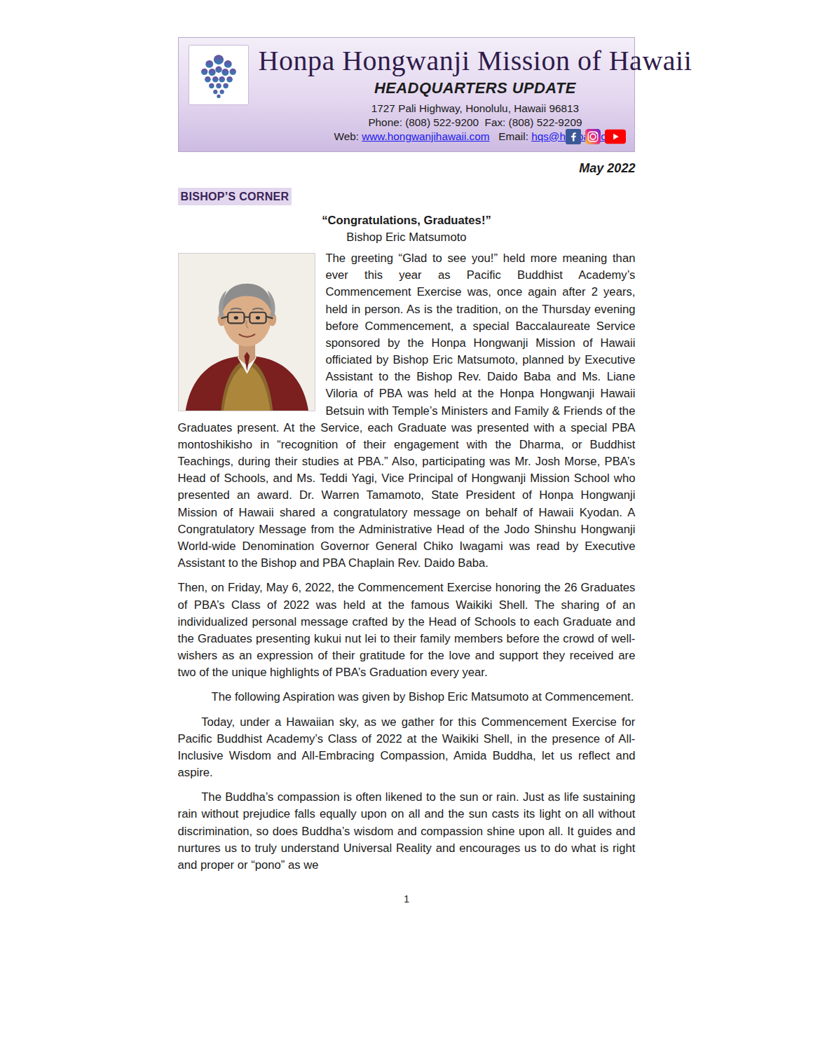Honpa Hongwanji Mission of Hawaii
HEADQUARTERS UPDATE
1727 Pali Highway, Honolulu, Hawaii 96813
Phone: (808) 522-9200 Fax: (808) 522-9209
Web: www.hongwanjihawaii.com Email: hqs@honpahi.org
May 2022
BISHOP’S CORNER
“Congratulations, Graduates!”
Bishop Eric Matsumoto
The greeting “Glad to see you!” held more meaning than ever this year as Pacific Buddhist Academy’s Commencement Exercise was, once again after 2 years, held in person. As is the tradition, on the Thursday evening before Commencement, a special Baccalaureate Service sponsored by the Honpa Hongwanji Mission of Hawaii officiated by Bishop Eric Matsumoto, planned by Executive Assistant to the Bishop Rev. Daido Baba and Ms. Liane Viloria of PBA was held at the Honpa Hongwanji Hawaii Betsuin with Temple’s Ministers and Family & Friends of the Graduates present. At the Service, each Graduate was presented with a special PBA montoshikisho in “recognition of their engagement with the Dharma, or Buddhist Teachings, during their studies at PBA.” Also, participating was Mr. Josh Morse, PBA’s Head of Schools, and Ms. Teddi Yagi, Vice Principal of Hongwanji Mission School who presented an award. Dr. Warren Tamamoto, State President of Honpa Hongwanji Mission of Hawaii shared a congratulatory message on behalf of Hawaii Kyodan. A Congratulatory Message from the Administrative Head of the Jodo Shinshu Hongwanji World-wide Denomination Governor General Chiko Iwagami was read by Executive Assistant to the Bishop and PBA Chaplain Rev. Daido Baba.
Then, on Friday, May 6, 2022, the Commencement Exercise honoring the 26 Graduates of PBA’s Class of 2022 was held at the famous Waikiki Shell. The sharing of an individualized personal message crafted by the Head of Schools to each Graduate and the Graduates presenting kukui nut lei to their family members before the crowd of well-wishers as an expression of their gratitude for the love and support they received are two of the unique highlights of PBA’s Graduation every year.
The following Aspiration was given by Bishop Eric Matsumoto at Commencement.
Today, under a Hawaiian sky, as we gather for this Commencement Exercise for Pacific Buddhist Academy’s Class of 2022 at the Waikiki Shell, in the presence of All-Inclusive Wisdom and All-Embracing Compassion, Amida Buddha, let us reflect and aspire.
The Buddha’s compassion is often likened to the sun or rain. Just as life sustaining rain without prejudice falls equally upon on all and the sun casts its light on all without discrimination, so does Buddha’s wisdom and compassion shine upon all. It guides and nurtures us to truly understand Universal Reality and encourages us to do what is right and proper or “pono” as we
1